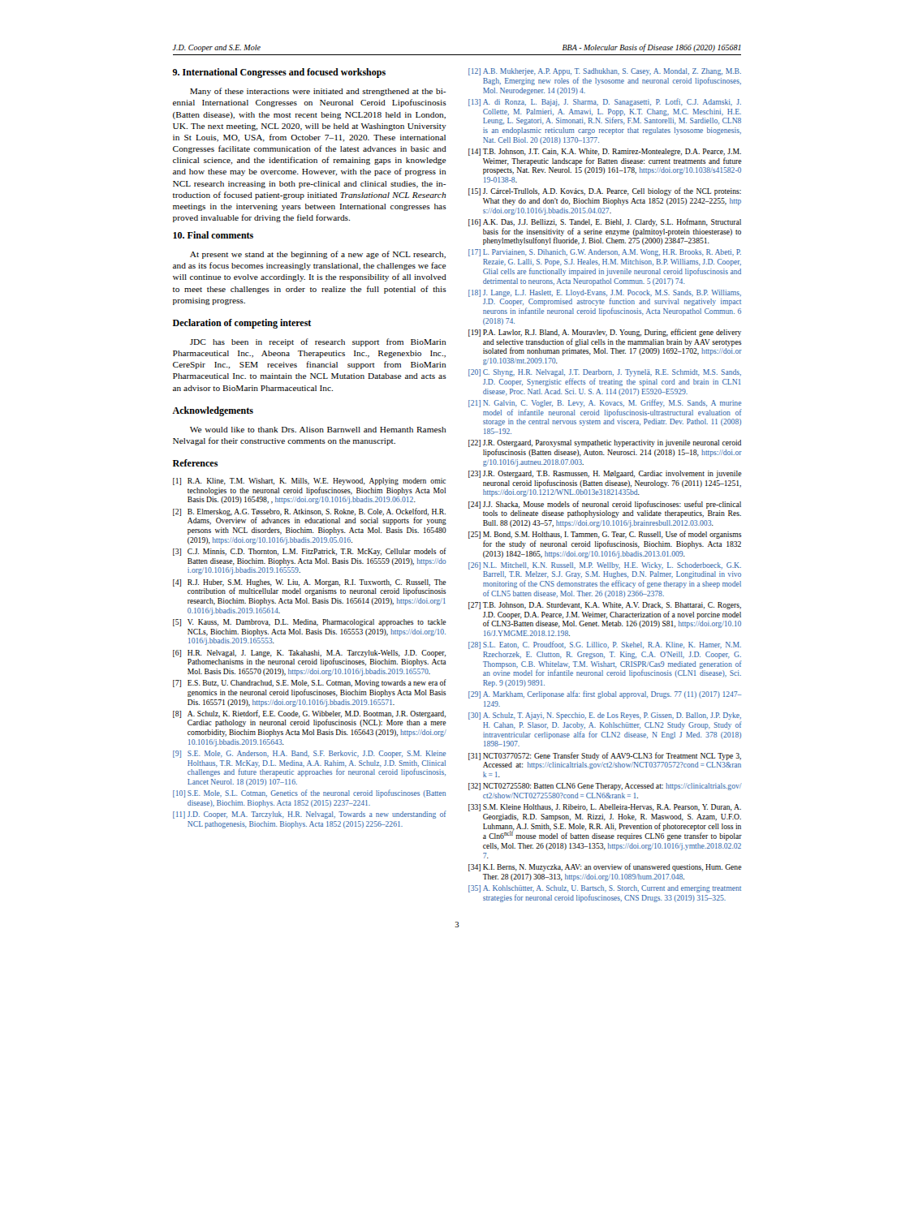J.D. Cooper and S.E. Mole
BBA - Molecular Basis of Disease 1866 (2020) 165681
9. International Congresses and focused workshops
Many of these interactions were initiated and strengthened at the biennial International Congresses on Neuronal Ceroid Lipofuscinosis (Batten disease), with the most recent being NCL2018 held in London, UK. The next meeting, NCL 2020, will be held at Washington University in St Louis, MO, USA, from October 7–11, 2020. These international Congresses facilitate communication of the latest advances in basic and clinical science, and the identification of remaining gaps in knowledge and how these may be overcome. However, with the pace of progress in NCL research increasing in both pre-clinical and clinical studies, the introduction of focused patient-group initiated Translational NCL Research meetings in the intervening years between International congresses has proved invaluable for driving the field forwards.
10. Final comments
At present we stand at the beginning of a new age of NCL research, and as its focus becomes increasingly translational, the challenges we face will continue to evolve accordingly. It is the responsibility of all involved to meet these challenges in order to realize the full potential of this promising progress.
Declaration of competing interest
JDC has been in receipt of research support from BioMarin Pharmaceutical Inc., Abeona Therapeutics Inc., Regenexbio Inc., CereSpir Inc., SEM receives financial support from BioMarin Pharmaceutical Inc. to maintain the NCL Mutation Database and acts as an advisor to BioMarin Pharmaceutical Inc.
Acknowledgements
We would like to thank Drs. Alison Barnwell and Hemanth Ramesh Nelvagal for their constructive comments on the manuscript.
References
R.A. Kline, T.M. Wishart, K. Mills, W.E. Heywood, Applying modern omic technologies to the neuronal ceroid lipofuscinoses, Biochim Biophys Acta Mol Basis Dis. (2019) 165498, , https://doi.org/10.1016/j.bbadis.2019.06.012.
B. Elmerskog, A.G. Tøssebro, R. Atkinson, S. Rokne, B. Cole, A. Ockelford, H.R. Adams, Overview of advances in educational and social supports for young persons with NCL disorders, Biochim. Biophys. Acta Mol. Basis Dis. 165480 (2019), https://doi.org/10.1016/j.bbadis.2019.05.016.
C.J. Minnis, C.D. Thornton, L.M. FitzPatrick, T.R. McKay, Cellular models of Batten disease, Biochim. Biophys. Acta Mol. Basis Dis. 165559 (2019), https://doi.org/10.1016/j.bbadis.2019.165559.
R.J. Huber, S.M. Hughes, W. Liu, A. Morgan, R.I. Tuxworth, C. Russell, The contribution of multicellular model organisms to neuronal ceroid lipofuscinosis research, Biochim. Biophys. Acta Mol. Basis Dis. 165614 (2019), https://doi.org/10.1016/j.bbadis.2019.165614.
V. Kauss, M. Dambrova, D.L. Medina, Pharmacological approaches to tackle NCLs, Biochim. Biophys. Acta Mol. Basis Dis. 165553 (2019), https://doi.org/10.1016/j.bbadis.2019.165553.
H.R. Nelvagal, J. Lange, K. Takahashi, M.A. Tarczyluk-Wells, J.D. Cooper, Pathomechanisms in the neuronal ceroid lipofuscinoses, Biochim. Biophys. Acta Mol. Basis Dis. 165570 (2019), https://doi.org/10.1016/j.bbadis.2019.165570.
E.S. Butz, U. Chandrachud, S.E. Mole, S.L. Cotman, Moving towards a new era of genomics in the neuronal ceroid lipofuscinoses, Biochim Biophys Acta Mol Basis Dis. 165571 (2019), https://doi.org/10.1016/j.bbadis.2019.165571.
A. Schulz, K. Rietdorf, E.E. Coode, G. Wibbeler, M.D. Bootman, J.R. Ostergaard, Cardiac pathology in neuronal ceroid lipofuscinosis (NCL): More than a mere comorbidity, Biochim Biophys Acta Mol Basis Dis. 165643 (2019), https://doi.org/10.1016/j.bbadis.2019.165643.
S.E. Mole, G. Anderson, H.A. Band, S.F. Berkovic, J.D. Cooper, S.M. Kleine Holthaus, T.R. McKay, D.L. Medina, A.A. Rahim, A. Schulz, J.D. Smith, Clinical challenges and future therapeutic approaches for neuronal ceroid lipofuscinosis, Lancet Neurol. 18 (2019) 107–116.
S.E. Mole, S.L. Cotman, Genetics of the neuronal ceroid lipofuscinoses (Batten disease), Biochim. Biophys. Acta 1852 (2015) 2237–2241.
J.D. Cooper, M.A. Tarczyluk, H.R. Nelvagal, Towards a new understanding of NCL pathogenesis, Biochim. Biophys. Acta 1852 (2015) 2256–2261.
A.B. Mukherjee, A.P. Appu, T. Sadhukhan, S. Casey, A. Mondal, Z. Zhang, M.B. Bagh, Emerging new roles of the lysosome and neuronal ceroid lipofuscinoses, Mol. Neurodegener. 14 (2019) 4.
A. di Ronza, L. Bajaj, J. Sharma, D. Sanagasetti, P. Lotfi, C.J. Adamski, J. Collette, M. Palmieri, A. Amawi, L. Popp, K.T. Chang, M.C. Meschini, H.E. Leung, L. Segatori, A. Simonati, R.N. Sifers, F.M. Santorelli, M. Sardiello, CLN8 is an endoplasmic reticulum cargo receptor that regulates lysosome biogenesis, Nat. Cell Biol. 20 (2018) 1370–1377.
T.B. Johnson, J.T. Cain, K.A. White, D. Ramirez-Montealegre, D.A. Pearce, J.M. Weimer, Therapeutic landscape for Batten disease: current treatments and future prospects, Nat. Rev. Neurol. 15 (2019) 161–178, https://doi.org/10.1038/s41582-019-0138-8.
J. Cárcel-Trullols, A.D. Kovács, D.A. Pearce, Cell biology of the NCL proteins: What they do and don't do, Biochim Biophys Acta 1852 (2015) 2242–2255, https://doi.org/10.1016/j.bbadis.2015.04.027.
A.K. Das, J.J. Bellizzi, S. Tandel, E. Biehl, J. Clardy, S.L. Hofmann, Structural basis for the insensitivity of a serine enzyme (palmitoyl-protein thioesterase) to phenylmethylsulfonyl fluoride, J. Biol. Chem. 275 (2000) 23847–23851.
L. Parviainen, S. Dihanich, G.W. Anderson, A.M. Wong, H.R. Brooks, R. Abeti, P. Rezaie, G. Lalli, S. Pope, S.J. Heales, H.M. Mitchison, B.P. Williams, J.D. Cooper, Glial cells are functionally impaired in juvenile neuronal ceroid lipofuscinosis and detrimental to neurons, Acta Neuropathol Commun. 5 (2017) 74.
J. Lange, L.J. Haslett, E. Lloyd-Evans, J.M. Pocock, M.S. Sands, B.P. Williams, J.D. Cooper, Compromised astrocyte function and survival negatively impact neurons in infantile neuronal ceroid lipofuscinosis, Acta Neuropathol Commun. 6 (2018) 74.
P.A. Lawlor, R.J. Bland, A. Mouravlev, D. Young, During, efficient gene delivery and selective transduction of glial cells in the mammalian brain by AAV serotypes isolated from nonhuman primates, Mol. Ther. 17 (2009) 1692–1702, https://doi.org/10.1038/mt.2009.170.
C. Shyng, H.R. Nelvagal, J.T. Dearborn, J. Tyynelä, R.E. Schmidt, M.S. Sands, J.D. Cooper, Synergistic effects of treating the spinal cord and brain in CLN1 disease, Proc. Natl. Acad. Sci. U. S. A. 114 (2017) E5920–E5929.
N. Galvin, C. Vogler, B. Levy, A. Kovacs, M. Griffey, M.S. Sands, A murine model of infantile neuronal ceroid lipofuscinosis-ultrastructural evaluation of storage in the central nervous system and viscera, Pediatr. Dev. Pathol. 11 (2008) 185–192.
J.R. Ostergaard, Paroxysmal sympathetic hyperactivity in juvenile neuronal ceroid lipofuscinosis (Batten disease), Auton. Neurosci. 214 (2018) 15–18, https://doi.org/10.1016/j.autneu.2018.07.003.
J.R. Ostergaard, T.B. Rasmussen, H. Mølgaard, Cardiac involvement in juvenile neuronal ceroid lipofuscinosis (Batten disease), Neurology. 76 (2011) 1245–1251, https://doi.org/10.1212/WNL.0b013e31821435bd.
J.J. Shacka, Mouse models of neuronal ceroid lipofuscinoses: useful pre-clinical tools to delineate disease pathophysiology and validate therapeutics, Brain Res. Bull. 88 (2012) 43–57, https://doi.org/10.1016/j.brainresbull.2012.03.003.
M. Bond, S.M. Holthaus, I. Tammen, G. Tear, C. Russell, Use of model organisms for the study of neuronal ceroid lipofuscinosis, Biochim. Biophys. Acta 1832 (2013) 1842–1865, https://doi.org/10.1016/j.bbadis.2013.01.009.
N.L. Mitchell, K.N. Russell, M.P. Wellby, H.E. Wicky, L. Schoderboeck, G.K. Barrell, T.R. Melzer, S.J. Gray, S.M. Hughes, D.N. Palmer, Longitudinal in vivo monitoring of the CNS demonstrates the efficacy of gene therapy in a sheep model of CLN5 batten disease, Mol. Ther. 26 (2018) 2366–2378.
T.B. Johnson, D.A. Sturdevant, K.A. White, A.V. Drack, S. Bhattarai, C. Rogers, J.D. Cooper, D.A. Pearce, J.M. Weimer, Characterization of a novel porcine model of CLN3-Batten disease, Mol. Genet. Metab. 126 (2019) S81, https://doi.org/10.1016/J.YMGME.2018.12.198.
S.L. Eaton, C. Proudfoot, S.G. Lillico, P. Skehel, R.A. Kline, K. Hamer, N.M. Rzechorzek, E. Clutton, R. Gregson, T. King, C.A. O'Neill, J.D. Cooper, G. Thompson, C.B. Whitelaw, T.M. Wishart, CRISPR/Cas9 mediated generation of an ovine model for infantile neuronal ceroid lipofuscinosis (CLN1 disease), Sci. Rep. 9 (2019) 9891.
A. Markham, Cerliponase alfa: first global approval, Drugs. 77 (11) (2017) 1247–1249.
A. Schulz, T. Ajayi, N. Specchio, E. de Los Reyes, P. Gissen, D. Ballon, J.P. Dyke, H. Cahan, P. Slasor, D. Jacoby, A. Kohlschütter, CLN2 Study Group, Study of intraventricular cerliponase alfa for CLN2 disease, N Engl J Med. 378 (2018) 1898–1907.
NCT03770572: Gene Transfer Study of AAV9-CLN3 for Treatment NCL Type 3, Accessed at: https://clinicaltrials.gov/ct2/show/NCT03770572?cond = CLN3&rank = 1.
NCT02725580: Batten CLN6 Gene Therapy, Accessed at: https://clinicaltrials.gov/ct2/show/NCT02725580?cond = CLN6&rank = 1.
S.M. Kleine Holthaus, J. Ribeiro, L. Abelleira-Hervas, R.A. Pearson, Y. Duran, A. Georgiadis, R.D. Sampson, M. Rizzi, J. Hoke, R. Maswood, S. Azam, U.F.O. Luhmann, A.J. Smith, S.E. Mole, R.R. Ali, Prevention of photoreceptor cell loss in a Cln6nclf mouse model of batten disease requires CLN6 gene transfer to bipolar cells, Mol. Ther. 26 (2018) 1343–1353, https://doi.org/10.1016/j.ymthe.2018.02.027.
K.I. Berns, N. Muzyczka, AAV: an overview of unanswered questions, Hum. Gene Ther. 28 (2017) 308–313, https://doi.org/10.1089/hum.2017.048.
A. Kohlschütter, A. Schulz, U. Bartsch, S. Storch, Current and emerging treatment strategies for neuronal ceroid lipofuscinoses, CNS Drugs. 33 (2019) 315–325.
3